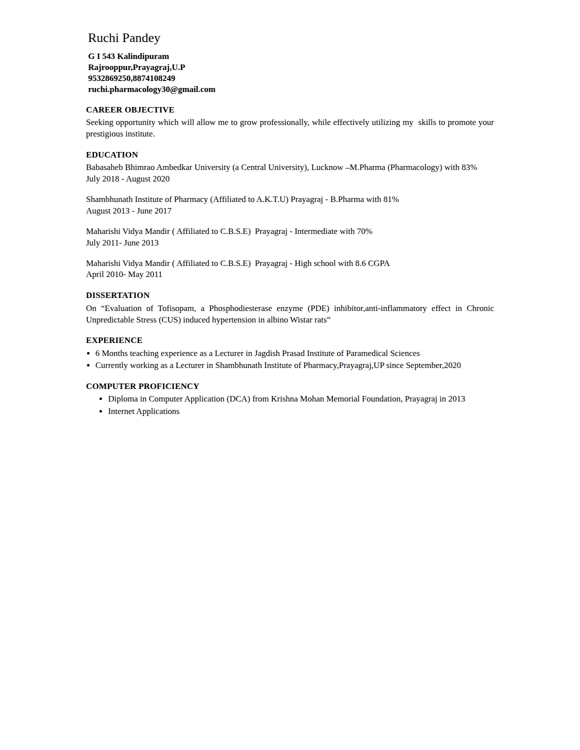Ruchi Pandey
G I 543 Kalindipuram
Rajrooppur,Prayagraj,U.P
9532869250,8874108249
ruchi.pharmacology30@gmail.com
CAREER OBJECTIVE
Seeking opportunity which will allow me to grow professionally, while effectively utilizing my skills to promote your prestigious institute.
EDUCATION
Babasaheb Bhimrao Ambedkar University (a Central University), Lucknow –M.Pharma (Pharmacology) with 83%
July 2018 - August 2020
Shambhunath Institute of Pharmacy (Affiliated to A.K.T.U) Prayagraj - B.Pharma with 81%
August 2013 - June 2017
Maharishi Vidya Mandir ( Affiliated to C.B.S.E) Prayagraj - Intermediate with 70%
July 2011- June 2013
Maharishi Vidya Mandir ( Affiliated to C.B.S.E) Prayagraj - High school with 8.6 CGPA
April 2010- May 2011
DISSERTATION
On “Evaluation of Tofisopam, a Phosphodiesterase enzyme (PDE) inhibitor,anti-inflammatory effect in Chronic Unpredictable Stress (CUS) induced hypertension in albino Wistar rats”
EXPERIENCE
6 Months teaching experience as a Lecturer in Jagdish Prasad Institute of Paramedical Sciences
Currently working as a Lecturer in Shambhunath Institute of Pharmacy,Prayagraj,UP since September,2020
COMPUTER PROFICIENCY
Diploma in Computer Application (DCA) from Krishna Mohan Memorial Foundation, Prayagraj in 2013
Internet Applications